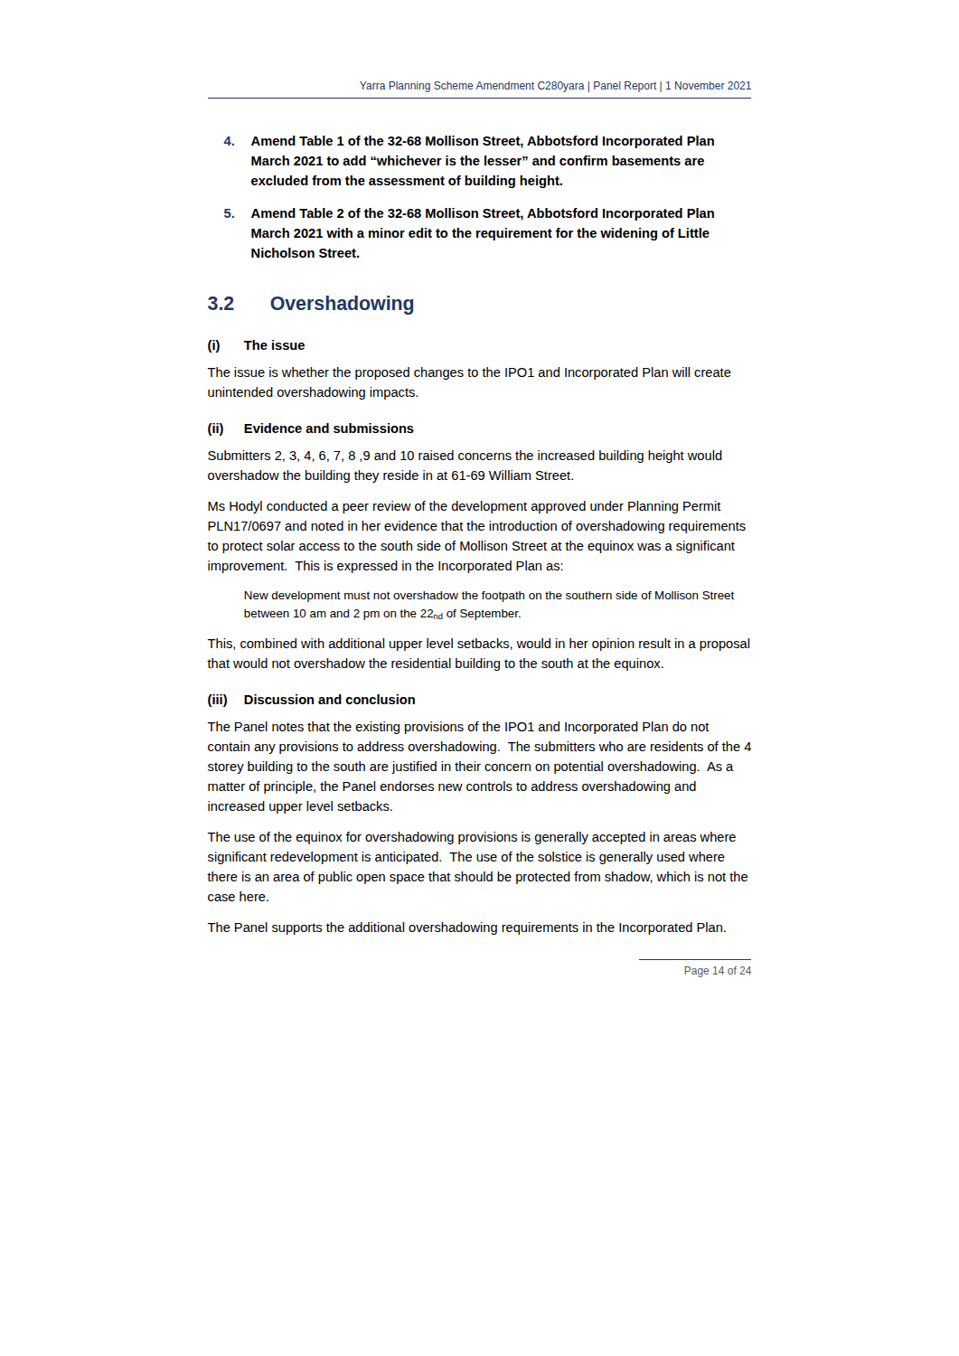Yarra Planning Scheme Amendment C280yara | Panel Report | 1 November 2021
Amend Table 1 of the 32-68 Mollison Street, Abbotsford Incorporated Plan March 2021 to add “whichever is the lesser” and confirm basements are excluded from the assessment of building height.
Amend Table 2 of the 32-68 Mollison Street, Abbotsford Incorporated Plan March 2021 with a minor edit to the requirement for the widening of Little Nicholson Street.
3.2 Overshadowing
(i) The issue
The issue is whether the proposed changes to the IPO1 and Incorporated Plan will create unintended overshadowing impacts.
(ii) Evidence and submissions
Submitters 2, 3, 4, 6, 7, 8 ,9 and 10 raised concerns the increased building height would overshadow the building they reside in at 61-69 William Street.
Ms Hodyl conducted a peer review of the development approved under Planning Permit PLN17/0697 and noted in her evidence that the introduction of overshadowing requirements to protect solar access to the south side of Mollison Street at the equinox was a significant improvement. This is expressed in the Incorporated Plan as:
New development must not overshadow the footpath on the southern side of Mollison Street between 10 am and 2 pm on the 22nd of September.
This, combined with additional upper level setbacks, would in her opinion result in a proposal that would not overshadow the residential building to the south at the equinox.
(iii) Discussion and conclusion
The Panel notes that the existing provisions of the IPO1 and Incorporated Plan do not contain any provisions to address overshadowing. The submitters who are residents of the 4 storey building to the south are justified in their concern on potential overshadowing. As a matter of principle, the Panel endorses new controls to address overshadowing and increased upper level setbacks.
The use of the equinox for overshadowing provisions is generally accepted in areas where significant redevelopment is anticipated. The use of the solstice is generally used where there is an area of public open space that should be protected from shadow, which is not the case here.
The Panel supports the additional overshadowing requirements in the Incorporated Plan.
Page 14 of 24